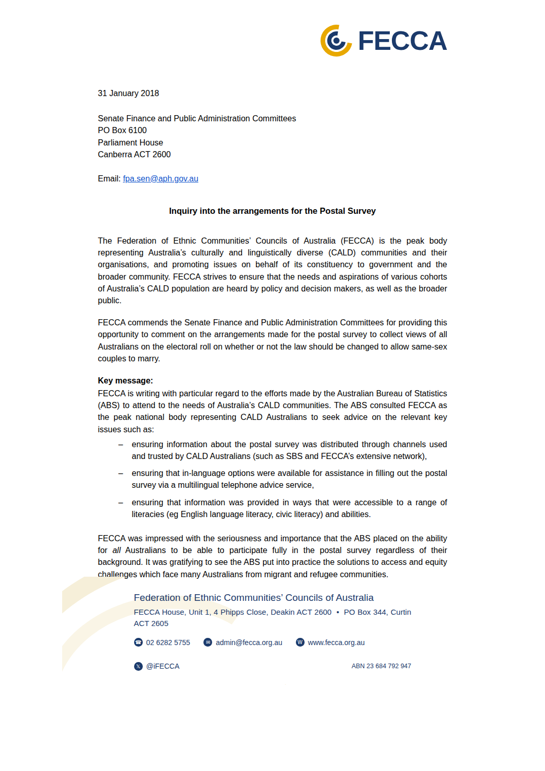FECCA
31 January 2018
Senate Finance and Public Administration Committees
PO Box 6100
Parliament House
Canberra ACT 2600
Email: fpa.sen@aph.gov.au
Inquiry into the arrangements for the Postal Survey
The Federation of Ethnic Communities’ Councils of Australia (FECCA) is the peak body representing Australia’s culturally and linguistically diverse (CALD) communities and their organisations, and promoting issues on behalf of its constituency to government and the broader community. FECCA strives to ensure that the needs and aspirations of various cohorts of Australia’s CALD population are heard by policy and decision makers, as well as the broader public.
FECCA commends the Senate Finance and Public Administration Committees for providing this opportunity to comment on the arrangements made for the postal survey to collect views of all Australians on the electoral roll on whether or not the law should be changed to allow same-sex couples to marry.
Key message:
FECCA is writing with particular regard to the efforts made by the Australian Bureau of Statistics (ABS) to attend to the needs of Australia’s CALD communities. The ABS consulted FECCA as the peak national body representing CALD Australians to seek advice on the relevant key issues such as:
ensuring information about the postal survey was distributed through channels used and trusted by CALD Australians (such as SBS and FECCA’s extensive network),
ensuring that in-language options were available for assistance in filling out the postal survey via a multilingual telephone advice service,
ensuring that information was provided in ways that were accessible to a range of literacies (eg English language literacy, civic literacy) and abilities.
FECCA was impressed with the seriousness and importance that the ABS placed on the ability for all Australians to be able to participate fully in the postal survey regardless of their background. It was gratifying to see the ABS put into practice the solutions to access and equity challenges which face many Australians from migrant and refugee communities.
Federation of Ethnic Communities’ Councils of Australia
FECCA House, Unit 1, 4 Phipps Close, Deakin ACT 2600 • PO Box 344, Curtin ACT 2605
☎02 6282 5755 ✉admin@fecca.org.au Wwww.fecca.org.au 𝕏@iFECCA ABN 23 684 792 947